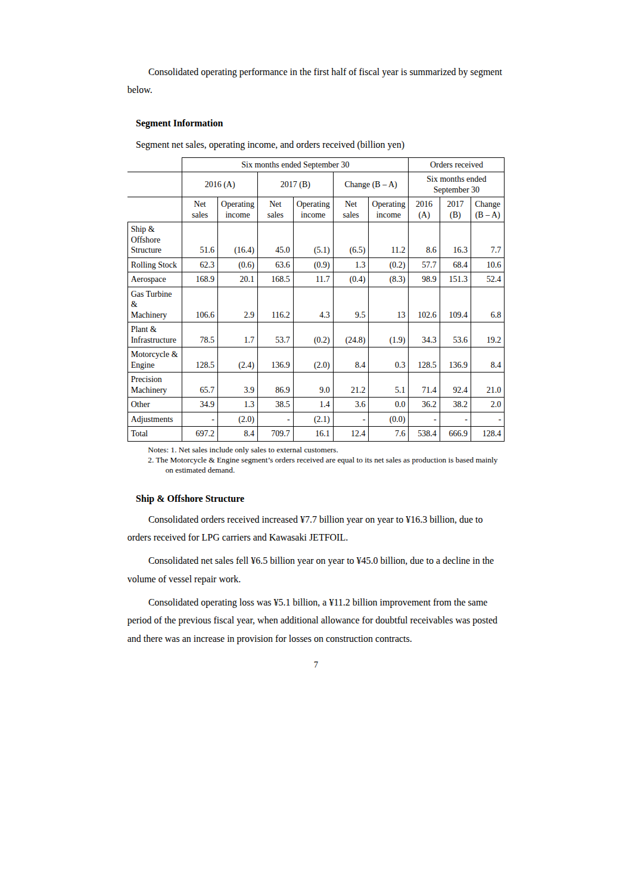Consolidated operating performance in the first half of fiscal year is summarized by segment below.
Segment Information
Segment net sales, operating income, and orders received (billion yen)
| | Six months ended September 30 | Orders received |
| --- | --- | --- |
| | 2016 (A) | 2017 (B) | Change (B – A) | Six months ended September 30 |
| | Net sales | Operating income | Net sales | Operating income | Net sales | Operating income | 2016 (A) | 2017 (B) | Change (B – A) |
| Ship & Offshore Structure | 51.6 | (16.4) | 45.0 | (5.1) | (6.5) | 11.2 | 8.6 | 16.3 | 7.7 |
| Rolling Stock | 62.3 | (0.6) | 63.6 | (0.9) | 1.3 | (0.2) | 57.7 | 68.4 | 10.6 |
| Aerospace | 168.9 | 20.1 | 168.5 | 11.7 | (0.4) | (8.3) | 98.9 | 151.3 | 52.4 |
| Gas Turbine & Machinery | 106.6 | 2.9 | 116.2 | 4.3 | 9.5 | 13 | 102.6 | 109.4 | 6.8 |
| Plant & Infrastructure | 78.5 | 1.7 | 53.7 | (0.2) | (24.8) | (1.9) | 34.3 | 53.6 | 19.2 |
| Motorcycle & Engine | 128.5 | (2.4) | 136.9 | (2.0) | 8.4 | 0.3 | 128.5 | 136.9 | 8.4 |
| Precision Machinery | 65.7 | 3.9 | 86.9 | 9.0 | 21.2 | 5.1 | 71.4 | 92.4 | 21.0 |
| Other | 34.9 | 1.3 | 38.5 | 1.4 | 3.6 | 0.0 | 36.2 | 38.2 | 2.0 |
| Adjustments | - | (2.0) | - | (2.1) | - | (0.0) | - | - | - |
| Total | 697.2 | 8.4 | 709.7 | 16.1 | 12.4 | 7.6 | 538.4 | 666.9 | 128.4 |
Notes: 1. Net sales include only sales to external customers. 2. The Motorcycle & Engine segment’s orders received are equal to its net sales as production is based mainly on estimated demand.
Ship & Offshore Structure
Consolidated orders received increased ¥7.7 billion year on year to ¥16.3 billion, due to orders received for LPG carriers and Kawasaki JETFOIL.
Consolidated net sales fell ¥6.5 billion year on year to ¥45.0 billion, due to a decline in the volume of vessel repair work.
Consolidated operating loss was ¥5.1 billion, a ¥11.2 billion improvement from the same period of the previous fiscal year, when additional allowance for doubtful receivables was posted and there was an increase in provision for losses on construction contracts.
7